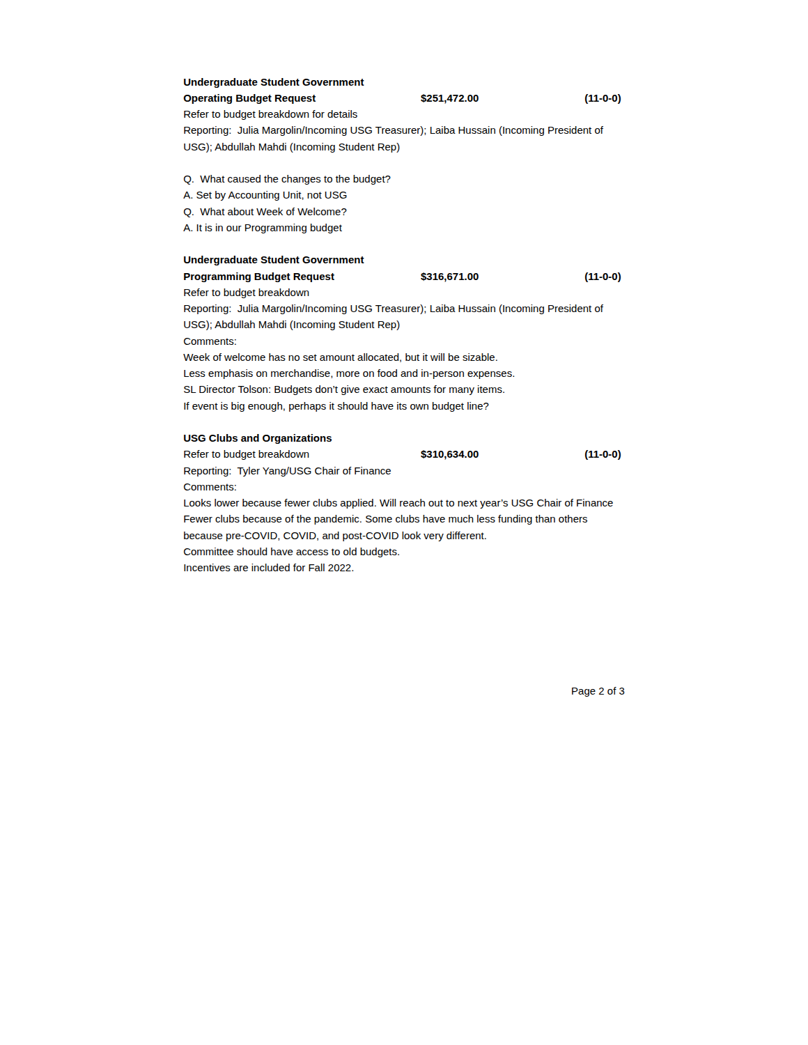Undergraduate Student Government
Operating Budget Request $251,472.00 (11-0-0)
Refer to budget breakdown for details
Reporting: Julia Margolin/Incoming USG Treasurer); Laiba Hussain (Incoming President of USG); Abdullah Mahdi (Incoming Student Rep)
Q. What caused the changes to the budget?
A. Set by Accounting Unit, not USG
Q. What about Week of Welcome?
A. It is in our Programming budget
Undergraduate Student Government
Programming Budget Request $316,671.00 (11-0-0)
Refer to budget breakdown
Reporting: Julia Margolin/Incoming USG Treasurer); Laiba Hussain (Incoming President of USG); Abdullah Mahdi (Incoming Student Rep)
Comments:
Week of welcome has no set amount allocated, but it will be sizable.
Less emphasis on merchandise, more on food and in-person expenses.
SL Director Tolson: Budgets don’t give exact amounts for many items.
If event is big enough, perhaps it should have its own budget line?
USG Clubs and Organizations
Refer to budget breakdown $310,634.00 (11-0-0)
Reporting: Tyler Yang/USG Chair of Finance
Comments:
Looks lower because fewer clubs applied. Will reach out to next year’s USG Chair of Finance
Fewer clubs because of the pandemic. Some clubs have much less funding than others because pre-COVID, COVID, and post-COVID look very different.
Committee should have access to old budgets.
Incentives are included for Fall 2022.
Page 2 of 3